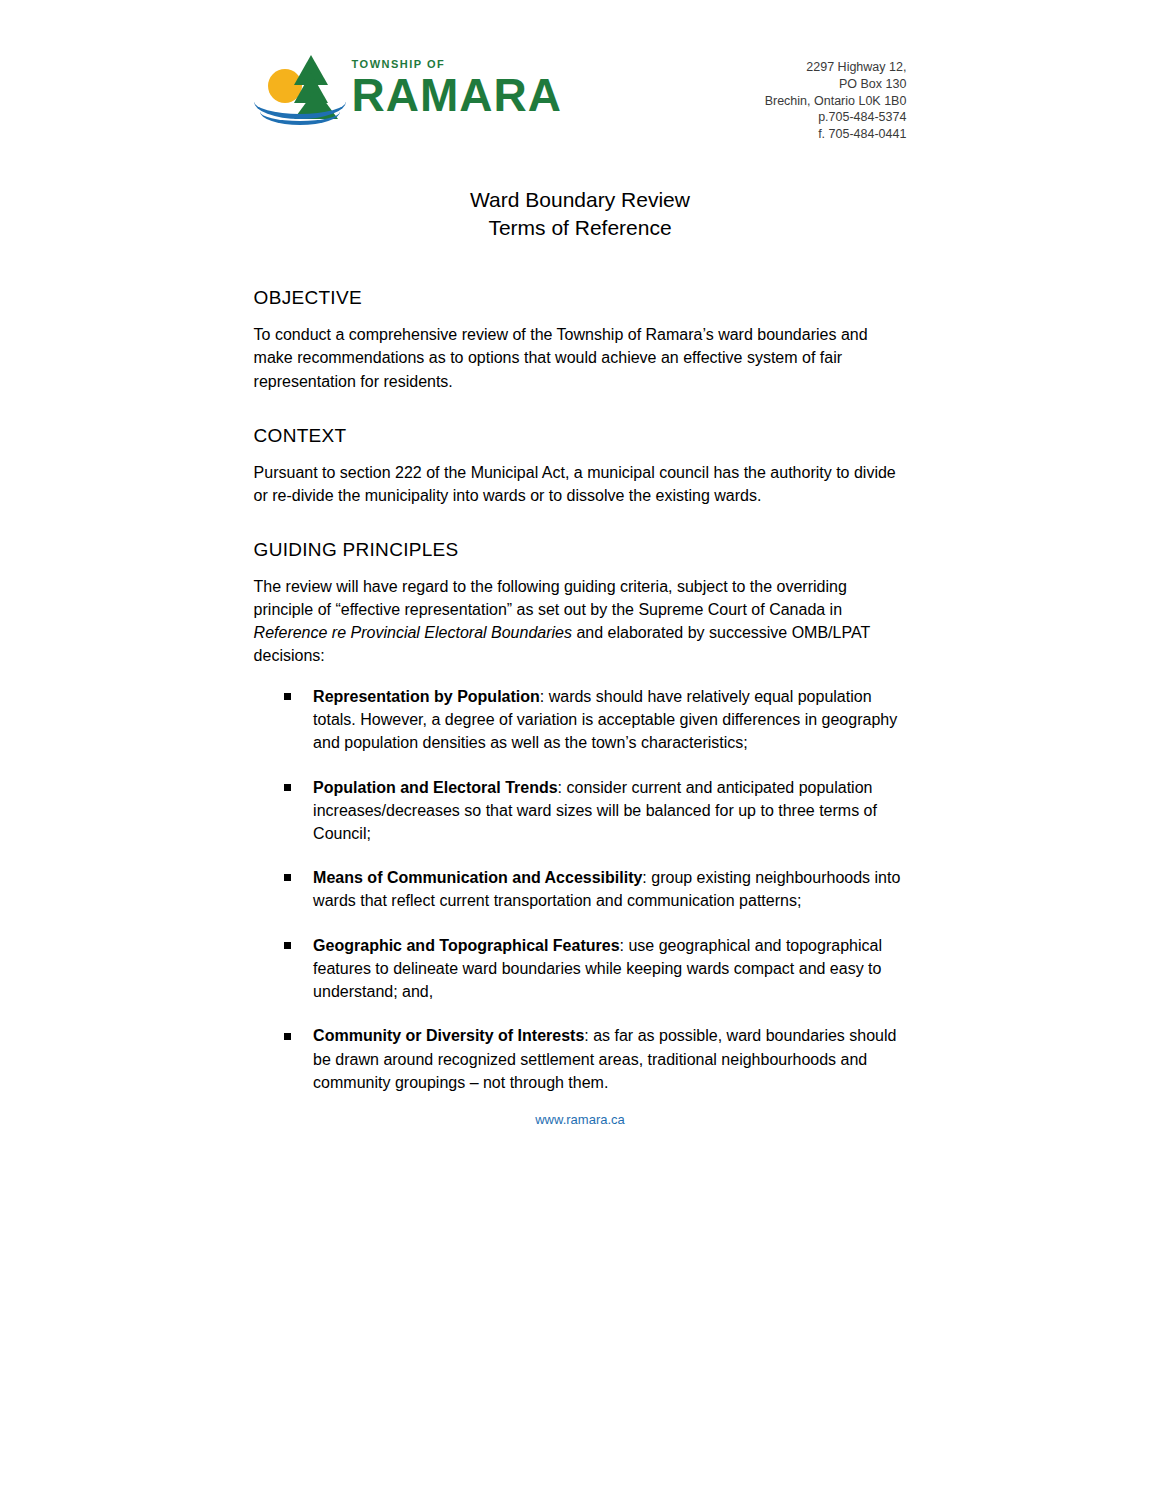TOWNSHIP OF
RAMARA
2297 Highway 12,
PO Box 130
Brechin, Ontario L0K 1B0
p.705-484-5374
f. 705-484-0441
Ward Boundary Review
Terms of Reference
OBJECTIVE
To conduct a comprehensive review of the Township of Ramara’s ward boundaries and make recommendations as to options that would achieve an effective system of fair representation for residents.
CONTEXT
Pursuant to section 222 of the Municipal Act, a municipal council has the authority to divide or re-divide the municipality into wards or to dissolve the existing wards.
GUIDING PRINCIPLES
The review will have regard to the following guiding criteria, subject to the overriding principle of “effective representation” as set out by the Supreme Court of Canada in Reference re Provincial Electoral Boundaries and elaborated by successive OMB/LPAT decisions:
Representation by Population: wards should have relatively equal population totals. However, a degree of variation is acceptable given differences in geography and population densities as well as the town’s characteristics;
Population and Electoral Trends: consider current and anticipated population increases/decreases so that ward sizes will be balanced for up to three terms of Council;
Means of Communication and Accessibility: group existing neighbourhoods into wards that reflect current transportation and communication patterns;
Geographic and Topographical Features: use geographical and topographical features to delineate ward boundaries while keeping wards compact and easy to understand; and,
Community or Diversity of Interests: as far as possible, ward boundaries should be drawn around recognized settlement areas, traditional neighbourhoods and community groupings – not through them.
www.ramara.ca